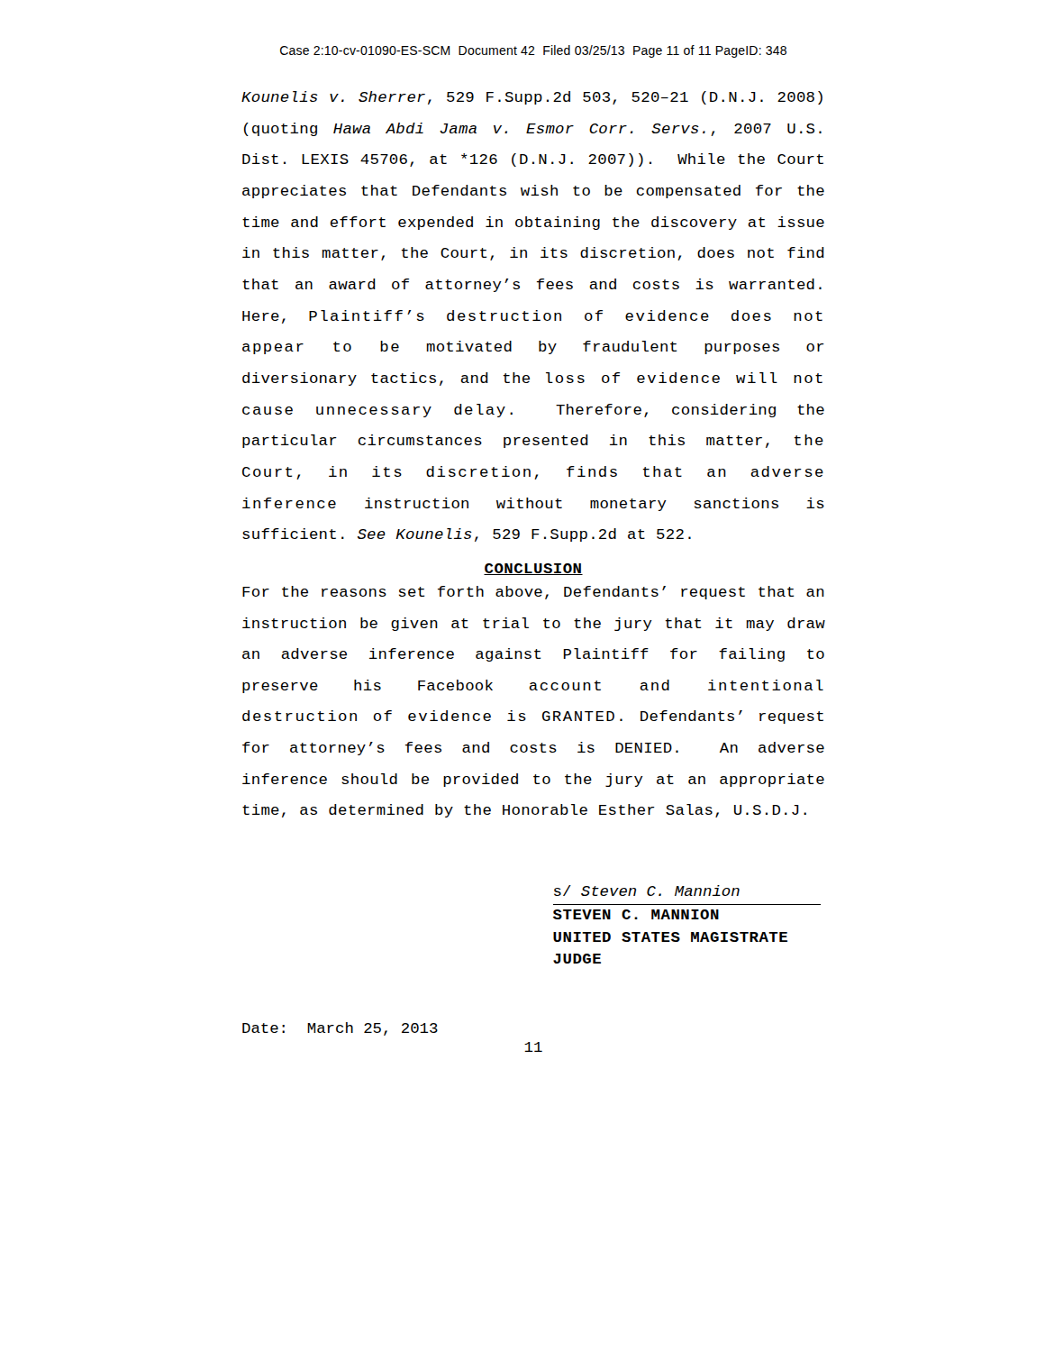Case 2:10-cv-01090-ES-SCM Document 42 Filed 03/25/13 Page 11 of 11 PageID: 348
Kounelis v. Sherrer, 529 F.Supp.2d 503, 520–21 (D.N.J. 2008) (quoting Hawa Abdi Jama v. Esmor Corr. Servs., 2007 U.S. Dist. LEXIS 45706, at *126 (D.N.J. 2007)). While the Court appreciates that Defendants wish to be compensated for the time and effort expended in obtaining the discovery at issue in this matter, the Court, in its discretion, does not find that an award of attorney’s fees and costs is warranted. Here, Plaintiff’s destruction of evidence does not appear to be motivated by fraudulent purposes or diversionary tactics, and the loss of evidence will not cause unnecessary delay. Therefore, considering the particular circumstances presented in this matter, the Court, in its discretion, finds that an adverse inference instruction without monetary sanctions is sufficient. See Kounelis, 529 F.Supp.2d at 522.
CONCLUSION
For the reasons set forth above, Defendants’ request that an instruction be given at trial to the jury that it may draw an adverse inference against Plaintiff for failing to preserve his Facebook account and intentional destruction of evidence is GRANTED. Defendants’ request for attorney’s fees and costs is DENIED. An adverse inference should be provided to the jury at an appropriate time, as determined by the Honorable Esther Salas, U.S.D.J.
s/ Steven C. Mannion
STEVEN C. MANNION
UNITED STATES MAGISTRATE JUDGE
Date: March 25, 2013
11